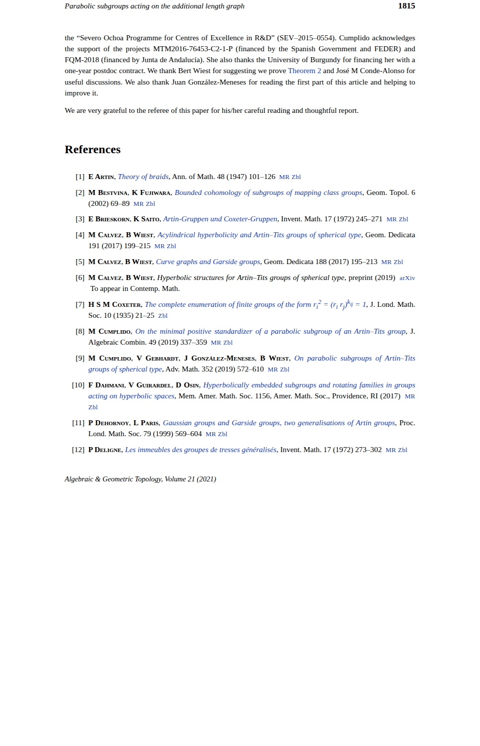Parabolic subgroups acting on the additional length graph 1815
the “Severo Ochoa Programme for Centres of Excellence in R&D” (SEV–2015–0554). Cumplido acknowledges the support of the projects MTM2016-76453-C2-1-P (financed by the Spanish Government and FEDER) and FQM-2018 (financed by Junta de Andalucía). She also thanks the University of Burgundy for financing her with a one-year postdoc contract. We thank Bert Wiest for suggesting we prove Theorem 2 and José M Conde-Alonso for useful discussions. We also thank Juan González-Meneses for reading the first part of this article and helping to improve it.
We are very grateful to the referee of this paper for his/her careful reading and thoughtful report.
References
E Artin, Theory of braids, Ann. of Math. 48 (1947) 101–126 MR Zbl
M Bestvina, K Fujiwara, Bounded cohomology of subgroups of mapping class groups, Geom. Topol. 6 (2002) 69–89 MR Zbl
E Brieskorn, K Saito, Artin-Gruppen und Coxeter-Gruppen, Invent. Math. 17 (1972) 245–271 MR Zbl
M Calvez, B Wiest, Acylindrical hyperbolicity and Artin–Tits groups of spherical type, Geom. Dedicata 191 (2017) 199–215 MR Zbl
M Calvez, B Wiest, Curve graphs and Garside groups, Geom. Dedicata 188 (2017) 195–213 MR Zbl
M Calvez, B Wiest, Hyperbolic structures for Artin–Tits groups of spherical type, preprint (2019) arXiv To appear in Contemp. Math.
H S M Coxeter, The complete enumeration of finite groups of the form ri2 = (ri rj)kij = 1, J. Lond. Math. Soc. 10 (1935) 21–25 Zbl
M Cumplido, On the minimal positive standardizer of a parabolic subgroup of an Artin–Tits group, J. Algebraic Combin. 49 (2019) 337–359 MR Zbl
M Cumplido, V Gebhardt, J González-Meneses, B Wiest, On parabolic subgroups of Artin–Tits groups of spherical type, Adv. Math. 352 (2019) 572–610 MR Zbl
F Dahmani, V Guirardel, D Osin, Hyperbolically embedded subgroups and rotating families in groups acting on hyperbolic spaces, Mem. Amer. Math. Soc. 1156, Amer. Math. Soc., Providence, RI (2017) MR Zbl
P Dehornoy, L Paris, Gaussian groups and Garside groups, two generalisations of Artin groups, Proc. Lond. Math. Soc. 79 (1999) 569–604 MR Zbl
P Deligne, Les immeubles des groupes de tresses généralisés, Invent. Math. 17 (1972) 273–302 MR Zbl
Algebraic & Geometric Topology, Volume 21 (2021)